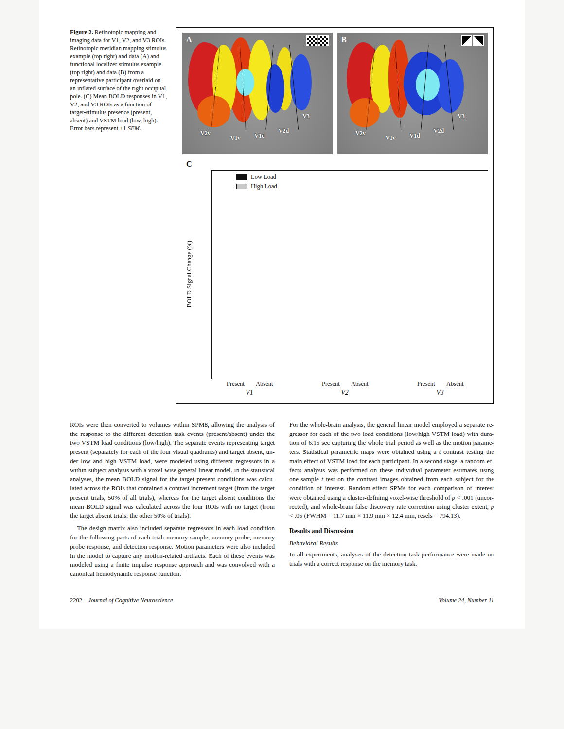Figure 2. Retinotopic mapping and imaging data for V1, V2, and V3 ROIs. Retinotopic meridian mapping stimulus example (top right) and data (A) and functional localizer stimulus example (top right) and data (B) from a representative participant overlaid on an inflated surface of the right occipital pole. (C) Mean BOLD responses in V1, V2, and V3 ROIs as a function of target-stimulus presence (present, absent) and VSTM load (low, high). Error bars represent ±1 SEM.
A
V2v
V1v
V1d
V2d
V3
B
V2v
V1v
V1d
V2d
V3
C
BOLD Signal Change (%)
Low Load
High Load
Present Absent
V1
Present Absent
V2
Present Absent
V3
ROIs were then converted to volumes within SPM8, allowing the analysis of the response to the different detection task events (present/absent) under the two VSTM load conditions (low/high). The separate events representing target present (separately for each of the four visual quadrants) and target absent, under low and high VSTM load, were modeled using different regressors in a within-subject analysis with a voxel-wise general linear model. In the statistical analyses, the mean BOLD signal for the target present conditions was calculated across the ROIs that contained a contrast increment target (from the target present trials, 50% of all trials), whereas for the target absent conditions the mean BOLD signal was calculated across the four ROIs with no target (from the target absent trials: the other 50% of trials).
The design matrix also included separate regressors in each load condition for the following parts of each trial: memory sample, memory probe, memory probe response, and detection response. Motion parameters were also included in the model to capture any motion-related artifacts. Each of these events was modeled using a finite impulse response approach and was convolved with a canonical hemodynamic response function.
For the whole-brain analysis, the general linear model employed a separate regressor for each of the two load conditions (low/high VSTM load) with duration of 6.15 sec capturing the whole trial period as well as the motion parameters. Statistical parametric maps were obtained using a t contrast testing the main effect of VSTM load for each participant. In a second stage, a random-effects analysis was performed on these individual parameter estimates using one-sample t test on the contrast images obtained from each subject for the condition of interest. Random-effect SPMs for each comparison of interest were obtained using a cluster-defining voxel-wise threshold of p < .001 (uncorrected), and whole-brain false discovery rate correction using cluster extent, p < .05 (FWHM = 11.7 mm × 11.9 mm × 12.4 mm, resels = 794.13).
Results and Discussion
Behavioral Results
In all experiments, analyses of the detection task performance were made on trials with a correct response on the memory task.
2202 Journal of Cognitive Neuroscience
Volume 24, Number 11